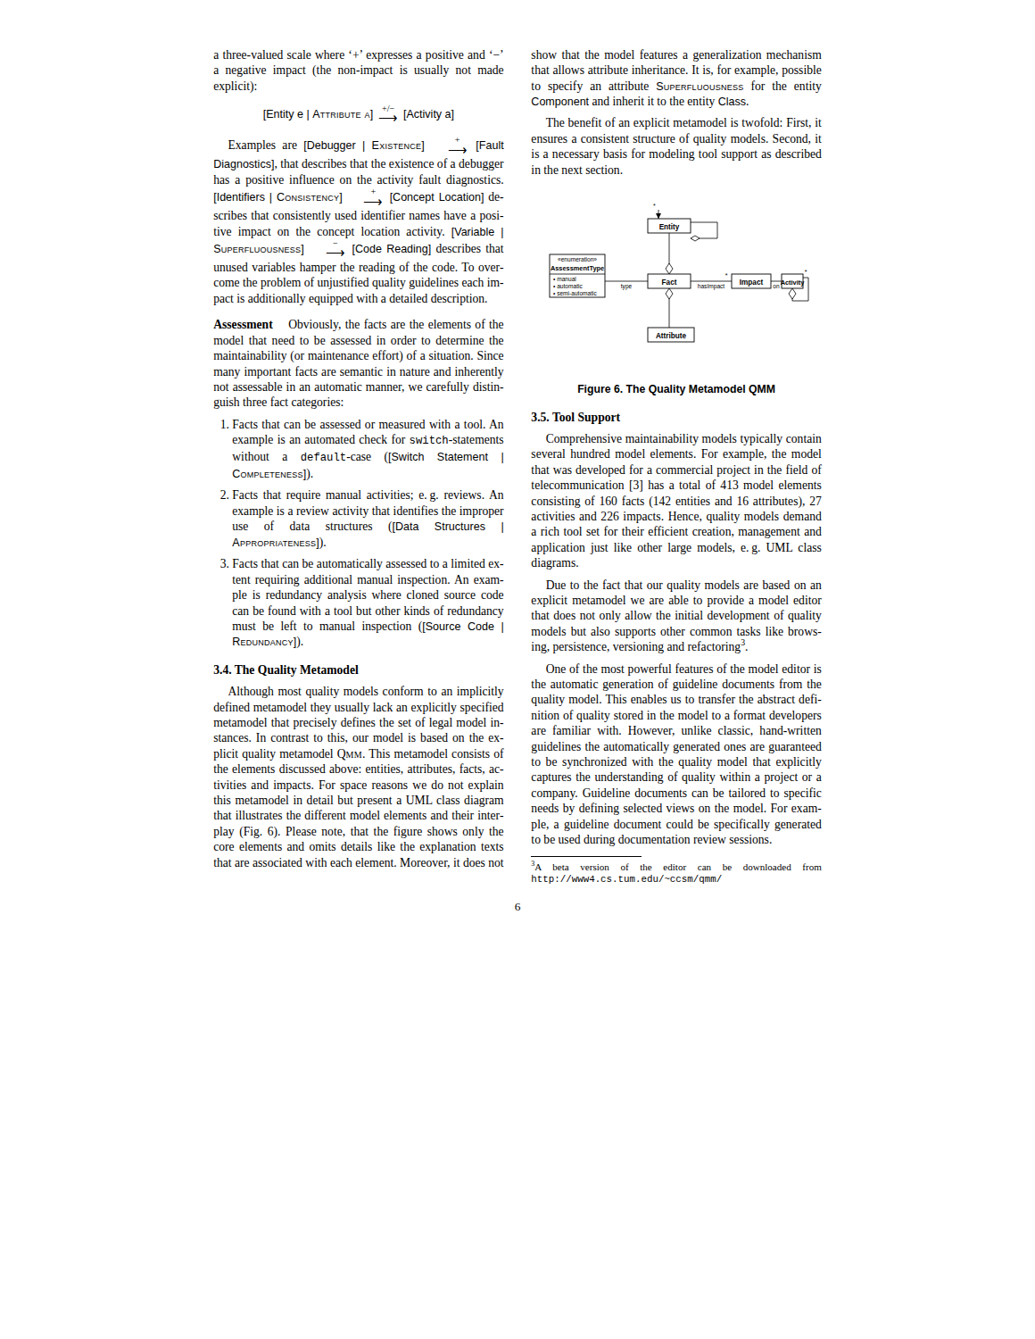a three-valued scale where ‘+’ expresses a positive and ‘−’ a negative impact (the non-impact is usually not made explicit):
[Entity e | Attribute a] +/−⟶ [Activity a]
Examples are [Debugger | Existence] +⟶ [Fault Diagnostics], that describes that the existence of a debugger has a positive influence on the activity fault diagnostics. [Identifiers | Consistency] +⟶ [Concept Location] describes that consistently used identifier names have a positive impact on the concept location activity. [Variable | Superfluousness] −⟶ [Code Reading] describes that unused variables hamper the reading of the code. To overcome the problem of unjustified quality guidelines each impact is additionally equipped with a detailed description.
Assessment Obviously, the facts are the elements of the model that need to be assessed in order to determine the maintainability (or maintenance effort) of a situation. Since many important facts are semantic in nature and inherently not assessable in an automatic manner, we carefully distinguish three fact categories:
Facts that can be assessed or measured with a tool. An example is an automated check for switch-statements without a default-case ([Switch Statement | Completeness]).
Facts that require manual activities; e. g. reviews. An example is a review activity that identifies the improper use of data structures ([Data Structures | Appropriateness]).
Facts that can be automatically assessed to a limited extent requiring additional manual inspection. An example is redundancy analysis where cloned source code can be found with a tool but other kinds of redundancy must be left to manual inspection ([Source Code | Redundancy]).
3.4. The Quality Metamodel
Although most quality models conform to an implicitly defined metamodel they usually lack an explicitly specified metamodel that precisely defines the set of legal model instances. In contrast to this, our model is based on the explicit quality metamodel Qmm. This metamodel consists of the elements discussed above: entities, attributes, facts, activities and impacts. For space reasons we do not explain this metamodel in detail but present a UML class diagram that illustrates the different model elements and their interplay (Fig. 6). Please note, that the figure shows only the core elements and omits details like the explanation texts that are associated with each element. Moreover, it does not show that the model features a generalization mechanism that allows attribute inheritance. It is, for example, possible to specify an attribute Superfluousness for the entity Component and inherit it to the entity Class.
The benefit of an explicit metamodel is twofold: First, it ensures a consistent structure of quality models. Second, it is a necessary basis for modeling tool support as described in the next section.
Entity * Fact Attribute «enumeration» AssessmentType • manual • automatic • semi-automatic type Impact hasImpact * Activity on *
Figure 6. The Quality Metamodel QMM
3.5. Tool Support
Comprehensive maintainability models typically contain several hundred model elements. For example, the model that was developed for a commercial project in the field of telecommunication [3] has a total of 413 model elements consisting of 160 facts (142 entities and 16 attributes), 27 activities and 226 impacts. Hence, quality models demand a rich tool set for their efficient creation, management and application just like other large models, e. g. UML class diagrams.
Due to the fact that our quality models are based on an explicit metamodel we are able to provide a model editor that does not only allow the initial development of quality models but also supports other common tasks like browsing, persistence, versioning and refactoring3.
One of the most powerful features of the model editor is the automatic generation of guideline documents from the quality model. This enables us to transfer the abstract definition of quality stored in the model to a format developers are familiar with. However, unlike classic, hand-written guidelines the automatically generated ones are guaranteed to be synchronized with the quality model that explicitly captures the understanding of quality within a project or a company. Guideline documents can be tailored to specific needs by defining selected views on the model. For example, a guideline document could be specifically generated to be used during documentation review sessions.
3A beta version of the editor can be downloaded from http://www4.cs.tum.edu/~ccsm/qmm/
6